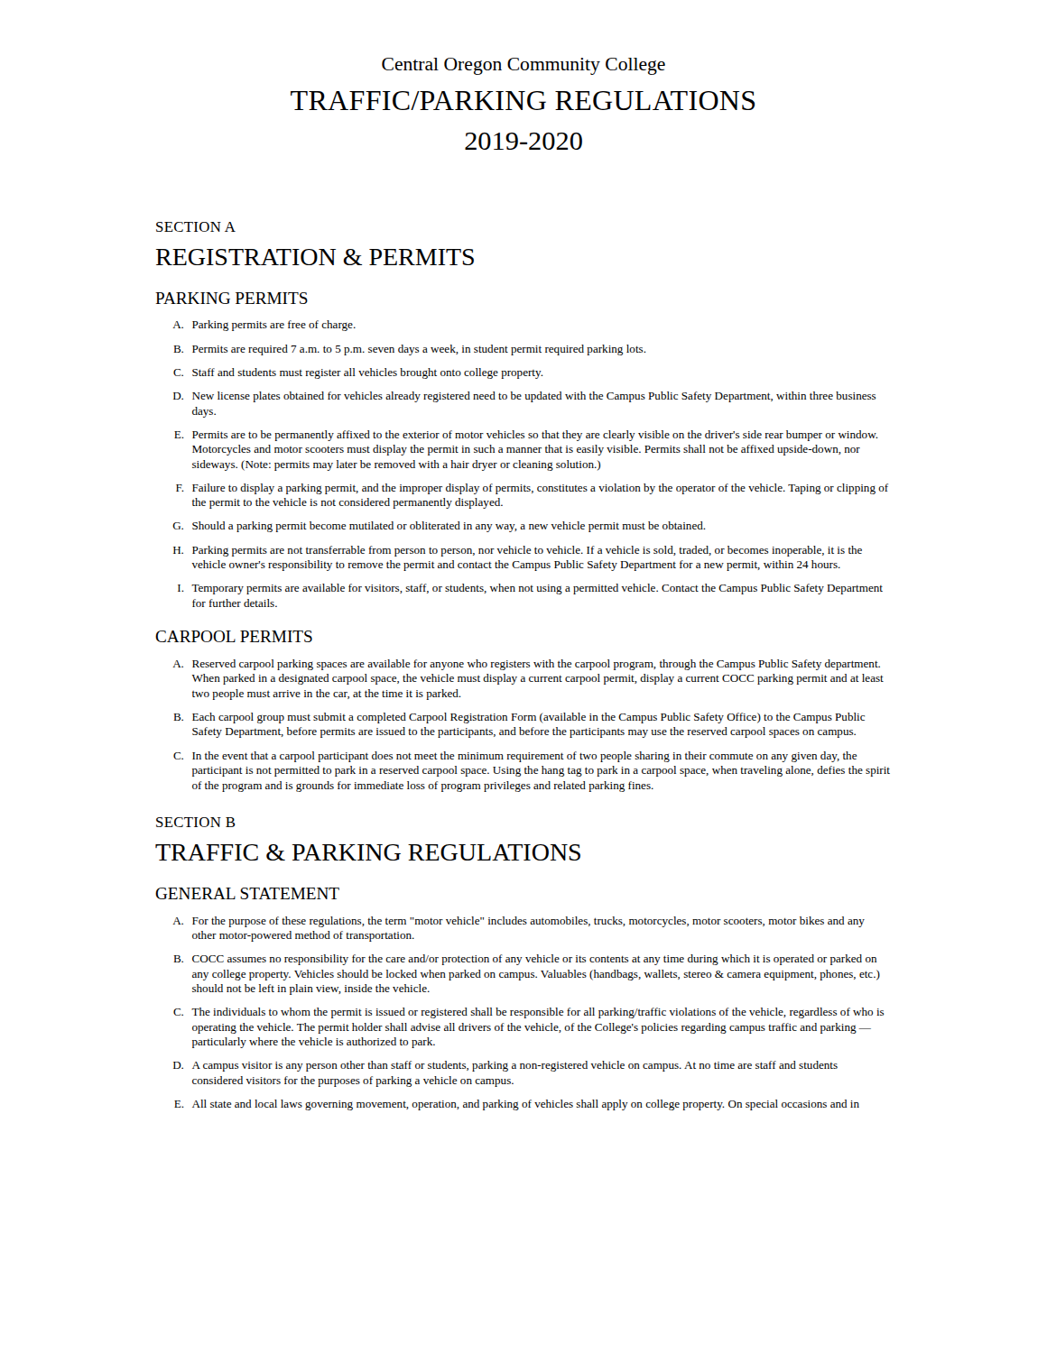Central Oregon Community College
TRAFFIC/PARKING REGULATIONS
2019-2020
SECTION A
REGISTRATION & PERMITS
PARKING PERMITS
Parking permits are free of charge.
Permits are required 7 a.m. to 5 p.m. seven days a week, in student permit required parking lots.
Staff and students must register all vehicles brought onto college property.
New license plates obtained for vehicles already registered need to be updated with the Campus Public Safety Department, within three business days.
Permits are to be permanently affixed to the exterior of motor vehicles so that they are clearly visible on the driver's side rear bumper or window. Motorcycles and motor scooters must display the permit in such a manner that is easily visible. Permits shall not be affixed upside-down, nor sideways. (Note: permits may later be removed with a hair dryer or cleaning solution.)
Failure to display a parking permit, and the improper display of permits, constitutes a violation by the operator of the vehicle. Taping or clipping of the permit to the vehicle is not considered permanently displayed.
Should a parking permit become mutilated or obliterated in any way, a new vehicle permit must be obtained.
Parking permits are not transferrable from person to person, nor vehicle to vehicle. If a vehicle is sold, traded, or becomes inoperable, it is the vehicle owner's responsibility to remove the permit and contact the Campus Public Safety Department for a new permit, within 24 hours.
Temporary permits are available for visitors, staff, or students, when not using a permitted vehicle. Contact the Campus Public Safety Department for further details.
CARPOOL PERMITS
Reserved carpool parking spaces are available for anyone who registers with the carpool program, through the Campus Public Safety department. When parked in a designated carpool space, the vehicle must display a current carpool permit, display a current COCC parking permit and at least two people must arrive in the car, at the time it is parked.
Each carpool group must submit a completed Carpool Registration Form (available in the Campus Public Safety Office) to the Campus Public Safety Department, before permits are issued to the participants, and before the participants may use the reserved carpool spaces on campus.
In the event that a carpool participant does not meet the minimum requirement of two people sharing in their commute on any given day, the participant is not permitted to park in a reserved carpool space. Using the hang tag to park in a carpool space, when traveling alone, defies the spirit of the program and is grounds for immediate loss of program privileges and related parking fines.
SECTION B
TRAFFIC & PARKING REGULATIONS
GENERAL STATEMENT
For the purpose of these regulations, the term "motor vehicle" includes automobiles, trucks, motorcycles, motor scooters, motor bikes and any other motor-powered method of transportation.
COCC assumes no responsibility for the care and/or protection of any vehicle or its contents at any time during which it is operated or parked on any college property. Vehicles should be locked when parked on campus. Valuables (handbags, wallets, stereo & camera equipment, phones, etc.) should not be left in plain view, inside the vehicle.
The individuals to whom the permit is issued or registered shall be responsible for all parking/traffic violations of the vehicle, regardless of who is operating the vehicle. The permit holder shall advise all drivers of the vehicle, of the College's policies regarding campus traffic and parking — particularly where the vehicle is authorized to park.
A campus visitor is any person other than staff or students, parking a non-registered vehicle on campus. At no time are staff and students considered visitors for the purposes of parking a vehicle on campus.
All state and local laws governing movement, operation, and parking of vehicles shall apply on college property. On special occasions and in